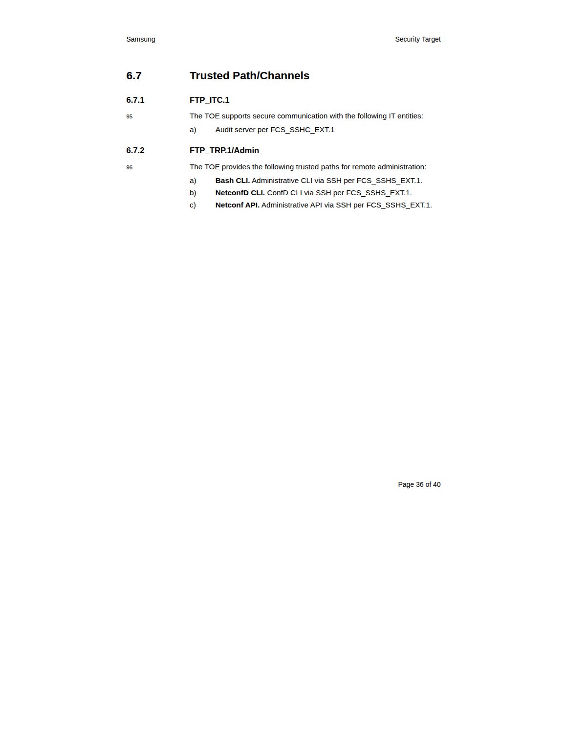Samsung
Security Target
6.7 Trusted Path/Channels
6.7.1 FTP_ITC.1
95
The TOE supports secure communication with the following IT entities:
a) Audit server per FCS_SSHC_EXT.1
6.7.2 FTP_TRP.1/Admin
96
The TOE provides the following trusted paths for remote administration:
a) Bash CLI. Administrative CLI via SSH per FCS_SSHS_EXT.1.
b) NetconfD CLI. ConfD CLI via SSH per FCS_SSHS_EXT.1.
c) Netconf API. Administrative API via SSH per FCS_SSHS_EXT.1.
Page 36 of 40